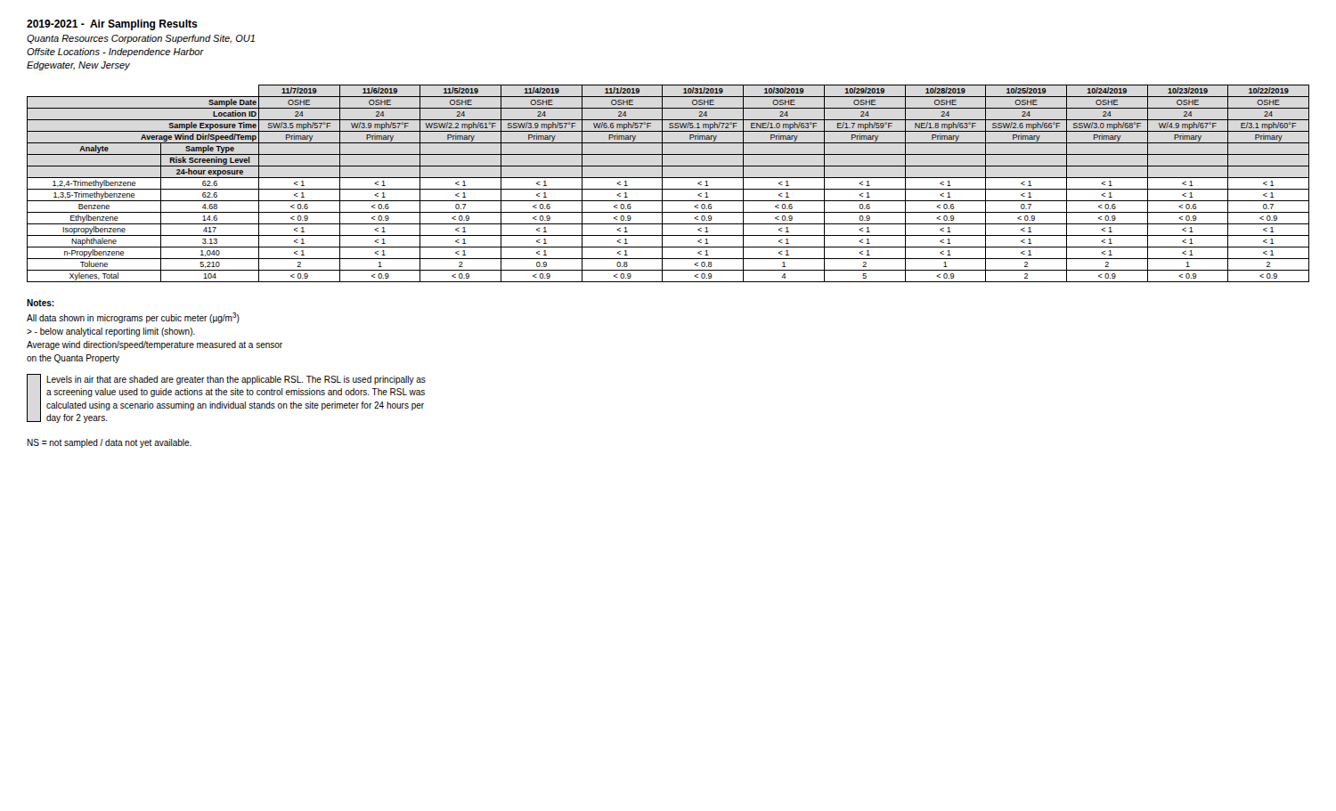2019-2021 - Air Sampling Results
Quanta Resources Corporation Superfund Site, OU1
Offsite Locations - Independence Harbor
Edgewater, New Jersey
| | 11/7/2019 | 11/6/2019 | 11/5/2019 | 11/4/2019 | 11/1/2019 | 10/31/2019 | 10/30/2019 | 10/29/2019 | 10/28/2019 | 10/25/2019 | 10/24/2019 | 10/23/2019 | 10/22/2019 |
| --- | --- | --- | --- | --- | --- | --- | --- | --- | --- | --- | --- | --- | --- |
| Sample Date | OSHE | OSHE | OSHE | OSHE | OSHE | OSHE | OSHE | OSHE | OSHE | OSHE | OSHE | OSHE | OSHE |
| Location ID | 24 | 24 | 24 | 24 | 24 | 24 | 24 | 24 | 24 | 24 | 24 | 24 | 24 |
| Sample Exposure Time | SW/3.5 mph/57°F | W/3.9 mph/57°F | WSW/2.2 mph/61°F | SSW/3.9 mph/57°F | W/6.6 mph/57°F | SSW/5.1 mph/72°F | ENE/1.0 mph/63°F | E/1.7 mph/59°F | NE/1.8 mph/63°F | SSW/2.6 mph/66°F | SSW/3.0 mph/68°F | W/4.9 mph/67°F | E/3.1 mph/60°F |
| Average Wind Dir/Speed/Temp | Primary | Primary | Primary | Primary | Primary | Primary | Primary | Primary | Primary | Primary | Primary | Primary | Primary |
| Analyte | Sample Type | | | | | | | | | | | | | |
| | Risk Screening Level | | | | | | | | | | | | | |
| | 24-hour exposure | | | | | | | | | | | | | |
| 1,2,4-Trimethylbenzene | 62.6 | < 1 | < 1 | < 1 | < 1 | < 1 | < 1 | < 1 | < 1 | < 1 | < 1 | < 1 | < 1 | < 1 |
| 1,3,5-Trimethybenzene | 62.6 | < 1 | < 1 | < 1 | < 1 | < 1 | < 1 | < 1 | < 1 | < 1 | < 1 | < 1 | < 1 | < 1 |
| Benzene | 4.68 | < 0.6 | < 0.6 | 0.7 | < 0.6 | < 0.6 | < 0.6 | < 0.6 | 0.6 | < 0.6 | 0.7 | < 0.6 | < 0.6 | 0.7 |
| Ethylbenzene | 14.6 | < 0.9 | < 0.9 | < 0.9 | < 0.9 | < 0.9 | < 0.9 | < 0.9 | 0.9 | < 0.9 | < 0.9 | < 0.9 | < 0.9 | < 0.9 |
| Isopropylbenzene | 417 | < 1 | < 1 | < 1 | < 1 | < 1 | < 1 | < 1 | < 1 | < 1 | < 1 | < 1 | < 1 | < 1 |
| Naphthalene | 3.13 | < 1 | < 1 | < 1 | < 1 | < 1 | < 1 | < 1 | < 1 | < 1 | < 1 | < 1 | < 1 | < 1 |
| n-Propylbenzene | 1,040 | < 1 | < 1 | < 1 | < 1 | < 1 | < 1 | < 1 | < 1 | < 1 | < 1 | < 1 | < 1 | < 1 |
| Toluene | 5,210 | 2 | 1 | 2 | 0.9 | 0.8 | < 0.8 | 1 | 2 | 1 | 2 | 2 | 1 | 2 |
| Xylenes, Total | 104 | < 0.9 | < 0.9 | < 0.9 | < 0.9 | < 0.9 | < 0.9 | 4 | 5 | < 0.9 | 2 | < 0.9 | < 0.9 | < 0.9 |
Notes:
All data shown in micrograms per cubic meter (µg/m3)
> - below analytical reporting limit (shown).
Average wind direction/speed/temperature measured at a sensor
on the Quanta Property
Levels in air that are shaded are greater than the applicable RSL. The RSL is used principally as a screening value used to guide actions at the site to control emissions and odors. The RSL was calculated using a scenario assuming an individual stands on the site perimeter for 24 hours per day for 2 years.
NS = not sampled / data not yet available.